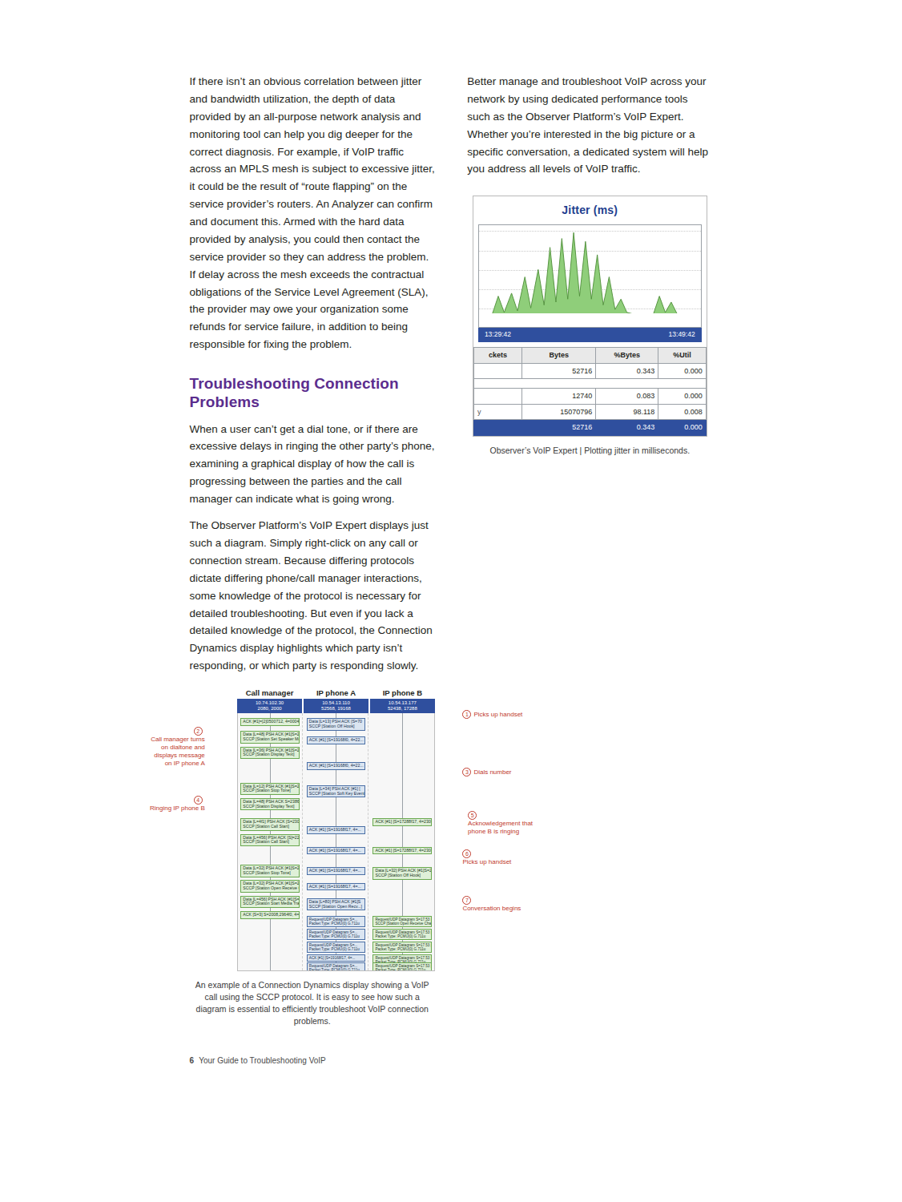If there isn’t an obvious correlation between jitter and bandwidth utilization, the depth of data provided by an all-purpose network analysis and monitoring tool can help you dig deeper for the correct diagnosis. For example, if VoIP traffic across an MPLS mesh is subject to excessive jitter, it could be the result of “route flapping” on the service provider’s routers. An Analyzer can confirm and document this. Armed with the hard data provided by analysis, you could then contact the service provider so they can address the problem. If delay across the mesh exceeds the contractual obligations of the Service Level Agreement (SLA), the provider may owe your organization some refunds for service failure, in addition to being responsible for fixing the problem.
Troubleshooting Connection Problems
When a user can’t get a dial tone, or if there are excessive delays in ringing the other party’s phone, examining a graphical display of how the call is progressing between the parties and the call manager can indicate what is going wrong.
The Observer Platform’s VoIP Expert displays just such a diagram. Simply right-click on any call or connection stream. Because differing protocols dictate differing phone/call manager interactions, some knowledge of the protocol is necessary for detailed troubleshooting. But even if you lack a detailed knowledge of the protocol, the Connection Dynamics display highlights which party isn’t responding, or which party is responding slowly.
Call manager
IP phone A
IP phone B
10.74.102.30
2080, 2000
10.54.13.110
52568, 19168
10.54.13.177
52438, 17288
4.700s 4.700s 4.200s 5.100s 5.200s 5.400s 5.500s 4.700s 4.600s 4.700s 8.000s 9.000s 9.100s
ACK [#1]=[2]0500712, 4=0004f0...
Data [L=48] PSH ACK [#1]S=22608...
SCCP [Station Set Speaker Mode]
Data [L=36] PSH ACK [#1]S=22641...
SCCP [Station Display Text]
Data [L=12] PSH ACK [#1]S=22808...
SCCP [Station Stop Tone]
Data [L=48] PSH ACK S=2386,S9414
SCCP [Station Display Text]
Data [L=4f1] PSH ACK [S=2308,0004...
SCCP [Station Call Start]
Data [L=456] PSH ACK [S]=2286...
SCCP [Station Call Start]
Data [L=32] PSH ACK [#1]S=2288...
SCCP [Station Stop Tone]
Data [L=32] PSH ACK [#1]S=2288...
SCCP [Station Open Receive Channel]
Data [L=456] PSH ACK [#1]S=2286...
SCCP [Station Start Media Transmit]
ACK [S=3] S=2008,2964f0, 4=17937...
Data [L=13] PSH ACK [S=70
SCCP [Station Off Hook]
ACK [#1] [S=19168f0, 4=22...
ACK [#1] [S=19168f0, 4=22...
Data [L=34] PSH ACK [#1] [
SCCP [Station Soft Key Event]
ACK [#1] [S=19168f17, 4=...
ACK [#1] [S=19168f17, 4=...
ACK [#1] [S=19168f17, 4=...
ACK [#1] [S=19168f17, 4=...
Data [L=80] PSH ACK [#1]S
SCCP [Station Open Recv...]
Request/UDP Datagram S=...
Packet Type: PCMU(0) G.711u
Request/UDP Datagram S=...
Packet Type: PCMU(0) G.711u
Request/UDP Datagram S=...
Packet Type: PCMU(0) G.711u
ACK [#1] [S=19168f17, 4=...
Request/UDP Datagram S=...
Packet Type: PCMU(0) G.711u
ACK [#1] [S=17288f17, 4=2308,0004...
ACK [#1] [S=17288f17, 4=2308,0004...
Data [L=32] PSH ACK [#1]S=2792...
SCCP [Station Off Hook]
Request/UDP Datagram S=17.53 [Pk...
SCCP [Station Open Receive Channel]
Request/UDP Datagram S=17.53 [Pk...
Packet Type: PCMU(0) G.711u
Request/UDP Datagram S=17.53 [Pk...
Packet Type: PCMU(0) G.711u
Request/UDP Datagram S=17.53 [Pk...
Packet Type: PCMU(0) G.711u
Request/UDP Datagram S=17.53 [Pk...
Packet Type: PCMU(0) G.711u
1 Picks up handset
2
Call manager turns
on dialtone and
displays message
on IP phone A
3 Dials number
4
Ringing IP phone B
5
Acknowledgement that
phone B is ringing
6
Picks up handset
7
Conversation begins
An example of a Connection Dynamics display showing a VoIP call using the SCCP protocol. It is easy to see how such a diagram is essential to efficiently troubleshoot VoIP connection problems.
Better manage and troubleshoot VoIP across your network by using dedicated performance tools such as the Observer Platform’s VoIP Expert. Whether you’re interested in the big picture or a specific conversation, a dedicated system will help you address all levels of VoIP traffic.
Jitter (ms)
1.0 0.8 0.6 0.4 0.2 0
13:29:42 13:49:42
| ckets | Bytes | %Bytes | %Util |
| --- | --- | --- | --- |
| | 52716 | 0.343 | 0.000 |
| | 12740 | 0.083 | 0.000 |
| y | 15070796 | 98.118 | 0.008 |
| | 52716 | 0.343 | 0.000 |
Observer’s VoIP Expert | Plotting jitter in milliseconds.
6 Your Guide to Troubleshooting VoIP